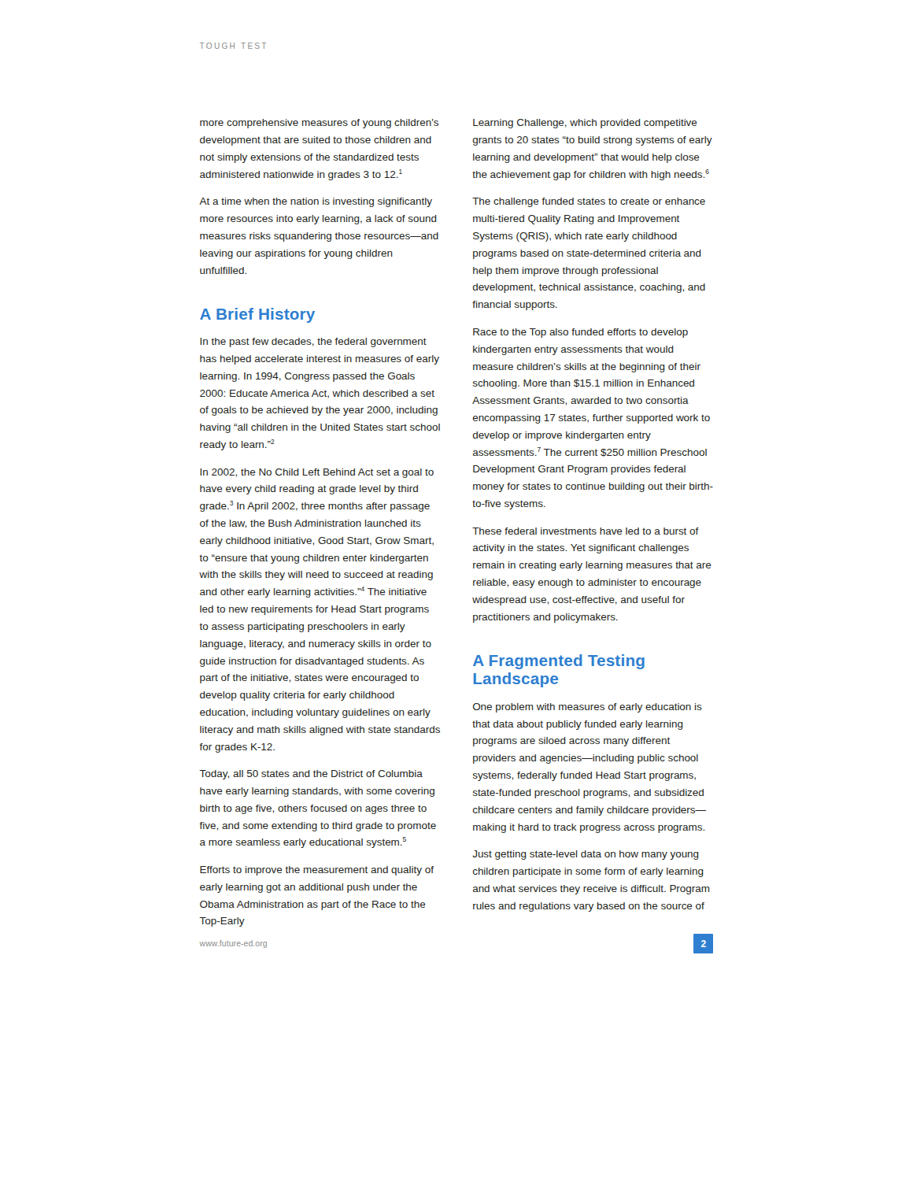Tough Test
more comprehensive measures of young children's development that are suited to those children and not simply extensions of the standardized tests administered nationwide in grades 3 to 12.1
At a time when the nation is investing significantly more resources into early learning, a lack of sound measures risks squandering those resources—and leaving our aspirations for young children unfulfilled.
A Brief History
In the past few decades, the federal government has helped accelerate interest in measures of early learning. In 1994, Congress passed the Goals 2000: Educate America Act, which described a set of goals to be achieved by the year 2000, including having “all children in the United States start school ready to learn.”2
In 2002, the No Child Left Behind Act set a goal to have every child reading at grade level by third grade.3 In April 2002, three months after passage of the law, the Bush Administration launched its early childhood initiative, Good Start, Grow Smart, to “ensure that young children enter kindergarten with the skills they will need to succeed at reading and other early learning activities.”4 The initiative led to new requirements for Head Start programs to assess participating preschoolers in early language, literacy, and numeracy skills in order to guide instruction for disadvantaged students. As part of the initiative, states were encouraged to develop quality criteria for early childhood education, including voluntary guidelines on early literacy and math skills aligned with state standards for grades K-12.
Today, all 50 states and the District of Columbia have early learning standards, with some covering birth to age five, others focused on ages three to five, and some extending to third grade to promote a more seamless early educational system.5
Efforts to improve the measurement and quality of early learning got an additional push under the Obama Administration as part of the Race to the Top-Early
Learning Challenge, which provided competitive grants to 20 states “to build strong systems of early learning and development” that would help close the achievement gap for children with high needs.6
The challenge funded states to create or enhance multi-tiered Quality Rating and Improvement Systems (QRIS), which rate early childhood programs based on state-determined criteria and help them improve through professional development, technical assistance, coaching, and financial supports.
Race to the Top also funded efforts to develop kindergarten entry assessments that would measure children's skills at the beginning of their schooling. More than $15.1 million in Enhanced Assessment Grants, awarded to two consortia encompassing 17 states, further supported work to develop or improve kindergarten entry assessments.7 The current $250 million Preschool Development Grant Program provides federal money for states to continue building out their birth-to-five systems.
These federal investments have led to a burst of activity in the states. Yet significant challenges remain in creating early learning measures that are reliable, easy enough to administer to encourage widespread use, cost-effective, and useful for practitioners and policymakers.
A Fragmented Testing Landscape
One problem with measures of early education is that data about publicly funded early learning programs are siloed across many different providers and agencies—including public school systems, federally funded Head Start programs, state-funded preschool programs, and subsidized childcare centers and family childcare providers—making it hard to track progress across programs.
Just getting state-level data on how many young children participate in some form of early learning and what services they receive is difficult. Program rules and regulations vary based on the source of
www.future-ed.org
2